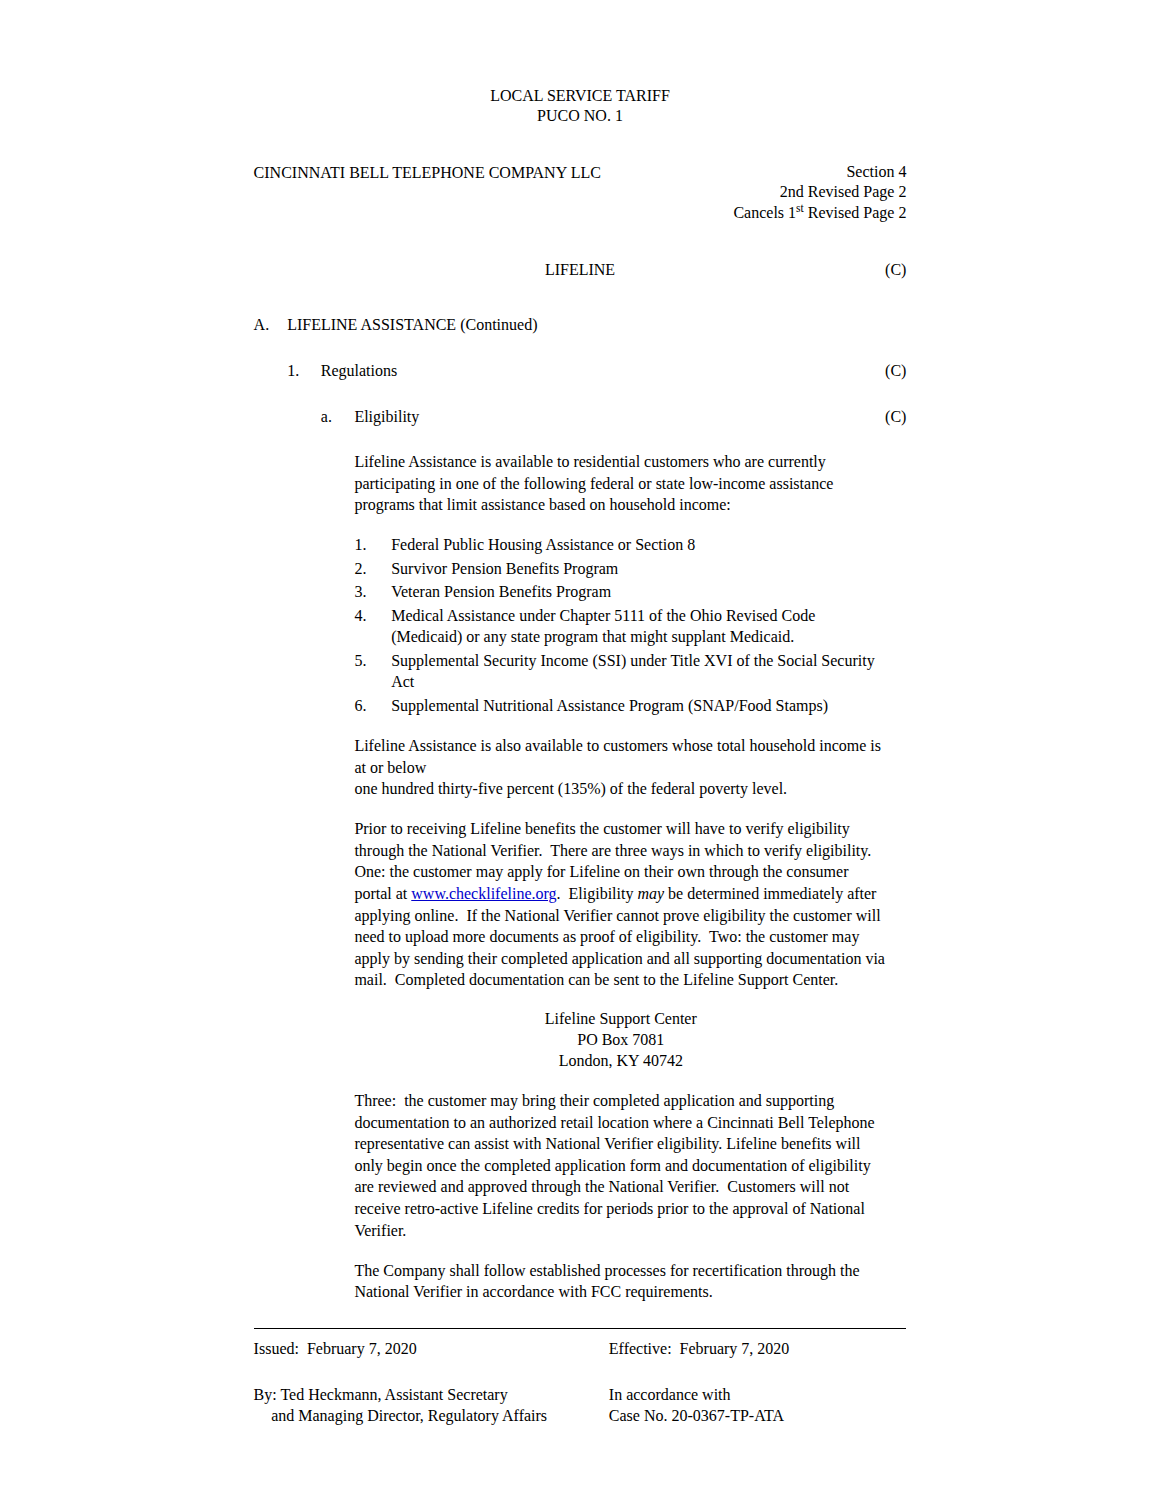LOCAL SERVICE TARIFF
PUCO NO. 1
CINCINNATI BELL TELEPHONE COMPANY LLC
Section 4
2nd Revised Page 2
Cancels 1st Revised Page 2
LIFELINE (C)
A. LIFELINE ASSISTANCE (Continued)
1. Regulations (C)
a. Eligibility (C)
Lifeline Assistance is available to residential customers who are currently participating in one of the following federal or state low-income assistance programs that limit assistance based on household income:
1. Federal Public Housing Assistance or Section 8
2. Survivor Pension Benefits Program
3. Veteran Pension Benefits Program
4. Medical Assistance under Chapter 5111 of the Ohio Revised Code (Medicaid) or any state program that might supplant Medicaid.
5. Supplemental Security Income (SSI) under Title XVI of the Social Security Act
6. Supplemental Nutritional Assistance Program (SNAP/Food Stamps)
Lifeline Assistance is also available to customers whose total household income is at or below
one hundred thirty-five percent (135%) of the federal poverty level.
Prior to receiving Lifeline benefits the customer will have to verify eligibility through the National Verifier. There are three ways in which to verify eligibility. One: the customer may apply for Lifeline on their own through the consumer portal at www.checklifeline.org. Eligibility may be determined immediately after applying online. If the National Verifier cannot prove eligibility the customer will need to upload more documents as proof of eligibility. Two: the customer may apply by sending their completed application and all supporting documentation via mail. Completed documentation can be sent to the Lifeline Support Center.
Lifeline Support Center
PO Box 7081
London, KY 40742
Three: the customer may bring their completed application and supporting documentation to an authorized retail location where a Cincinnati Bell Telephone representative can assist with National Verifier eligibility. Lifeline benefits will only begin once the completed application form and documentation of eligibility are reviewed and approved through the National Verifier. Customers will not receive retro-active Lifeline credits for periods prior to the approval of National Verifier.
The Company shall follow established processes for recertification through the National Verifier in accordance with FCC requirements.
Issued: February 7, 2020
Effective: February 7, 2020
By: Ted Heckmann, Assistant Secretary and Managing Director, Regulatory Affairs
In accordance with
Case No. 20-0367-TP-ATA